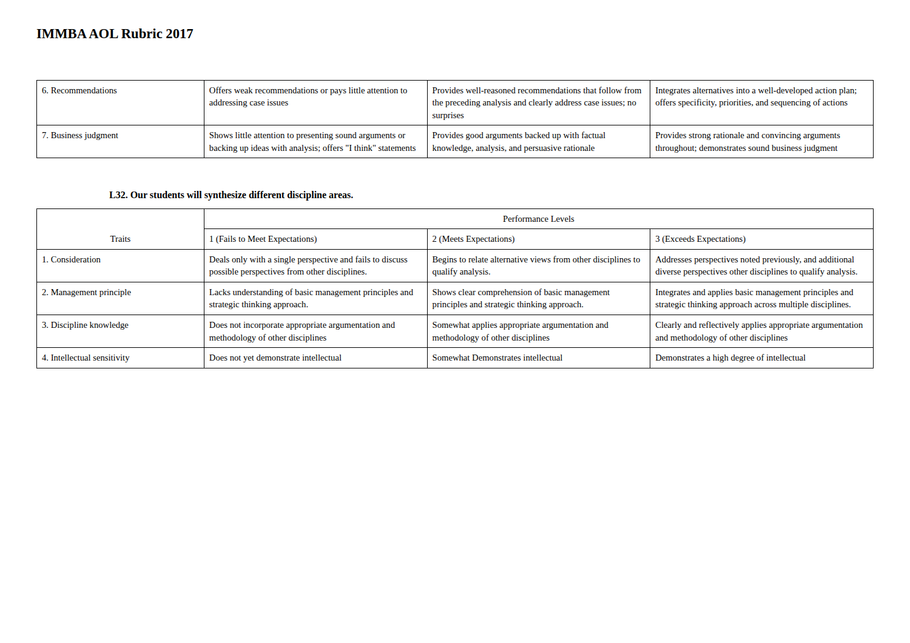IMMBA AOL Rubric 2017
| 6. Recommendations | Offers weak recommendations or pays little attention to addressing case issues | Provides well-reasoned recommendations that follow from the preceding analysis and clearly address case issues; no surprises | Integrates alternatives into a well-developed action plan; offers specificity, priorities, and sequencing of actions |
| 7. Business judgment | Shows little attention to presenting sound arguments or backing up ideas with analysis; offers "I think" statements | Provides good arguments backed up with factual knowledge, analysis, and persuasive rationale | Provides strong rationale and convincing arguments throughout; demonstrates sound business judgment |
L32. Our students will synthesize different discipline areas.
| Traits | Performance Levels |
| --- | --- |
| 1 (Fails to Meet Expectations) | 2 (Meets Expectations) | 3 (Exceeds Expectations) |
| 1. Consideration | Deals only with a single perspective and fails to discuss possible perspectives from other disciplines. | Begins to relate alternative views from other disciplines to qualify analysis. | Addresses perspectives noted previously, and additional diverse perspectives other disciplines to qualify analysis. |
| 2. Management principle | Lacks understanding of basic management principles and strategic thinking approach. | Shows clear comprehension of basic management principles and strategic thinking approach. | Integrates and applies basic management principles and strategic thinking approach across multiple disciplines. |
| 3. Discipline knowledge | Does not incorporate appropriate argumentation and methodology of other disciplines | Somewhat applies appropriate argumentation and methodology of other disciplines | Clearly and reflectively applies appropriate argumentation and methodology of other disciplines |
| 4. Intellectual sensitivity | Does not yet demonstrate intellectual | Somewhat Demonstrates intellectual | Demonstrates a high degree of intellectual |